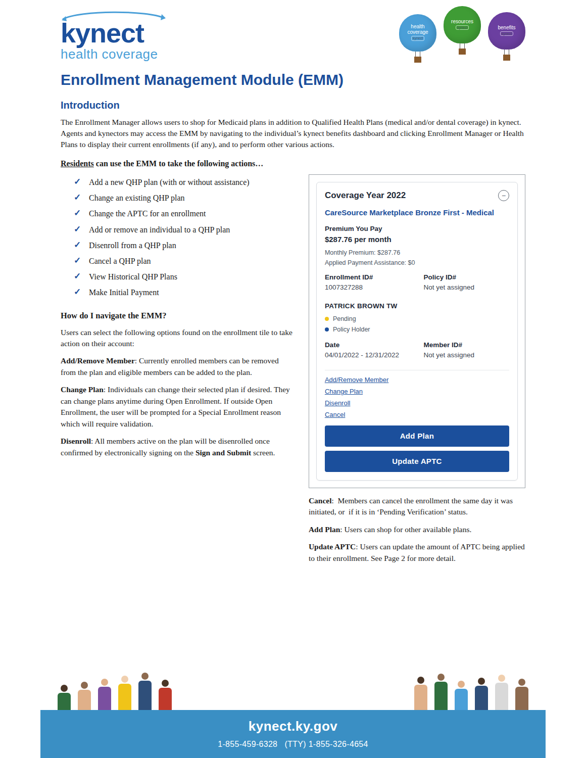kynect
health coverage
health
coverage kynect
resources kynect
benefits kynect
Enrollment Management Module (EMM)
Introduction
The Enrollment Manager allows users to shop for Medicaid plans in addition to Qualified Health Plans (medical and/or dental coverage) in kynect. Agents and kynectors may access the EMM by navigating to the individual’s kynect benefits dashboard and clicking Enrollment Manager or Health Plans to display their current enrollments (if any), and to perform other various actions.
Residents can use the EMM to take the following actions…
Add a new QHP plan (with or without assistance)
Change an existing QHP plan
Change the APTC for an enrollment
Add or remove an individual to a QHP plan
Disenroll from a QHP plan
Cancel a QHP plan
View Historical QHP Plans
Make Initial Payment
How do I navigate the EMM?
Users can select the following options found on the enrollment tile to take action on their account:
Add/Remove Member: Currently enrolled members can be removed from the plan and eligible members can be added to the plan.
Change Plan: Individuals can change their selected plan if desired. They can change plans anytime during Open Enrollment. If outside Open Enrollment, the user will be prompted for a Special Enrollment reason which will require validation.
Disenroll: All members active on the plan will be disenrolled once confirmed by electronically signing on the Sign and Submit screen.
Coverage Year 2022
−
CareSource Marketplace Bronze First - Medical
Premium You Pay
$287.76 per month
Monthly Premium: $287.76
Applied Payment Assistance: $0
Enrollment ID#
1007327288
Policy ID#
Not yet assigned
PATRICK BROWN TW
Pending
Policy Holder
Date
04/01/2022 - 12/31/2022
Member ID#
Not yet assigned
Add/Remove Member Change Plan Disenroll Cancel
Add Plan
Update APTC
Cancel: Members can cancel the enrollment the same day it was initiated, or if it is in ‘Pending Verification’ status.
Add Plan: Users can shop for other available plans.
Update APTC: Users can update the amount of APTC being applied to their enrollment. See Page 2 for more detail.
kynect.ky.gov
1-855-459-6328 (TTY) 1-855-326-4654